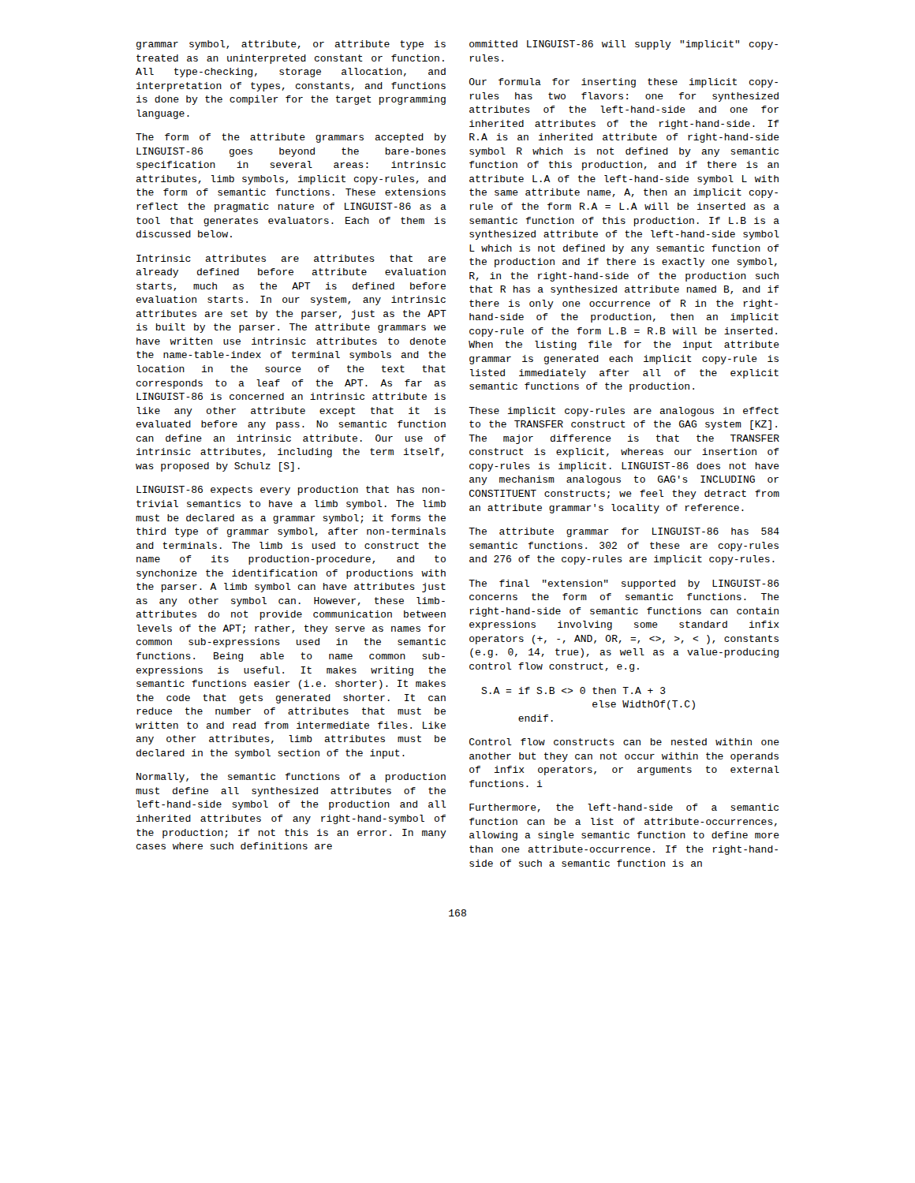grammar symbol, attribute, or attribute type is treated as an uninterpreted constant or function. All type-checking, storage allocation, and interpretation of types, constants, and functions is done by the compiler for the target programming language.
The form of the attribute grammars accepted by LINGUIST-86 goes beyond the bare-bones specification in several areas: intrinsic attributes, limb symbols, implicit copy-rules, and the form of semantic functions. These extensions reflect the pragmatic nature of LINGUIST-86 as a tool that generates evaluators. Each of them is discussed below.
Intrinsic attributes are attributes that are already defined before attribute evaluation starts, much as the APT is defined before evaluation starts. In our system, any intrinsic attributes are set by the parser, just as the APT is built by the parser. The attribute grammars we have written use intrinsic attributes to denote the name-table-index of terminal symbols and the location in the source of the text that corresponds to a leaf of the APT. As far as LINGUIST-86 is concerned an intrinsic attribute is like any other attribute except that it is evaluated before any pass. No semantic function can define an intrinsic attribute. Our use of intrinsic attributes, including the term itself, was proposed by Schulz [S].
LINGUIST-86 expects every production that has non-trivial semantics to have a limb symbol. The limb must be declared as a grammar symbol; it forms the third type of grammar symbol, after non-terminals and terminals. The limb is used to construct the name of its production-procedure, and to synchonize the identification of productions with the parser. A limb symbol can have attributes just as any other symbol can. However, these limb-attributes do not provide communication between levels of the APT; rather, they serve as names for common sub-expressions used in the semantic functions. Being able to name common sub-expressions is useful. It makes writing the semantic functions easier (i.e. shorter). It makes the code that gets generated shorter. It can reduce the number of attributes that must be written to and read from intermediate files. Like any other attributes, limb attributes must be declared in the symbol section of the input.
Normally, the semantic functions of a production must define all synthesized attributes of the left-hand-side symbol of the production and all inherited attributes of any right-hand-symbol of the production; if not this is an error. In many cases where such definitions are
ommitted LINGUIST-86 will supply "implicit" copy-rules.
Our formula for inserting these implicit copy-rules has two flavors: one for synthesized attributes of the left-hand-side and one for inherited attributes of the right-hand-side. If R.A is an inherited attribute of right-hand-side symbol R which is not defined by any semantic function of this production, and if there is an attribute L.A of the left-hand-side symbol L with the same attribute name, A, then an implicit copy-rule of the form R.A = L.A will be inserted as a semantic function of this production. If L.B is a synthesized attribute of the left-hand-side symbol L which is not defined by any semantic function of the production and if there is exactly one symbol, R, in the right-hand-side of the production such that R has a synthesized attribute named B, and if there is only one occurrence of R in the right-hand-side of the production, then an implicit copy-rule of the form L.B = R.B will be inserted. When the listing file for the input attribute grammar is generated each implicit copy-rule is listed immediately after all of the explicit semantic functions of the production.
These implicit copy-rules are analogous in effect to the TRANSFER construct of the GAG system [KZ]. The major difference is that the TRANSFER construct is explicit, whereas our insertion of copy-rules is implicit. LINGUIST-86 does not have any mechanism analogous to GAG's INCLUDING or CONSTITUENT constructs; we feel they detract from an attribute grammar's locality of reference.
The attribute grammar for LINGUIST-86 has 584 semantic functions. 302 of these are copy-rules and 276 of the copy-rules are implicit copy-rules.
The final "extension" supported by LINGUIST-86 concerns the form of semantic functions. The right-hand-side of semantic functions can contain expressions involving some standard infix operators (+, -, AND, OR, =, <>, >, < ), constants (e.g. 0, 14, true), as well as a value-producing control flow construct, e.g.
  S.A = if S.B <> 0 then T.A + 3
                    else WidthOf(T.C)
        endif.
Control flow constructs can be nested within one another but they can not occur within the operands of infix operators, or arguments to external functions. i
Furthermore, the left-hand-side of a semantic function can be a list of attribute-occurrences, allowing a single semantic function to define more than one attribute-occurrence. If the right-hand-side of such a semantic function is an
168